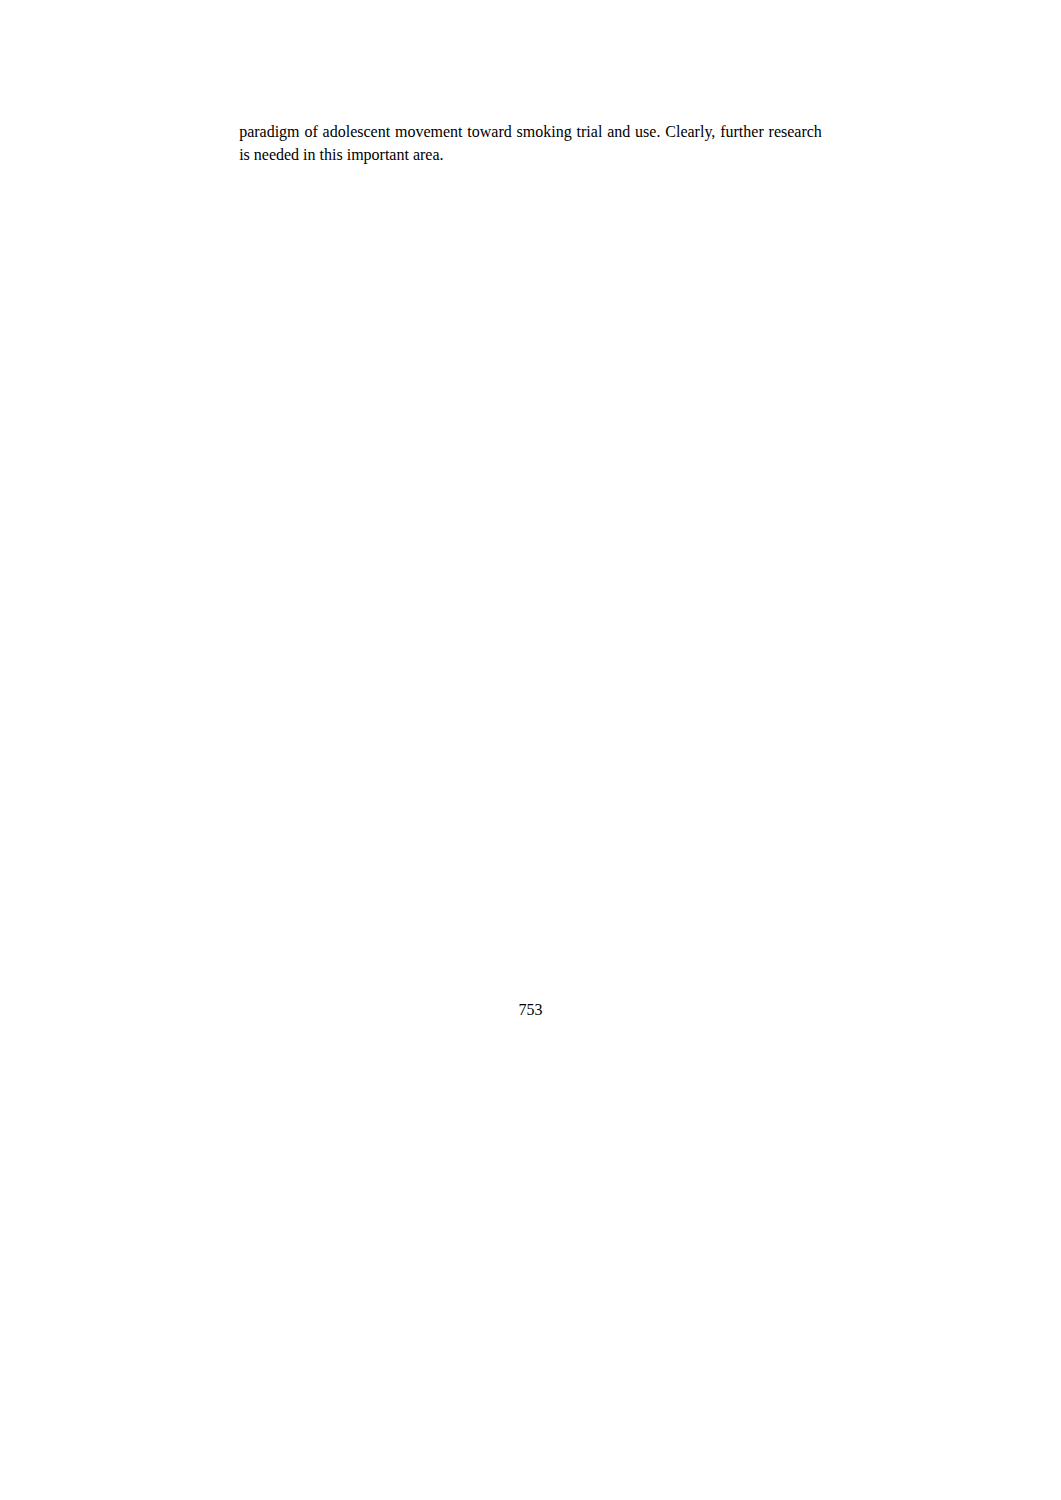paradigm of adolescent movement toward smoking trial and use. Clearly, further research is needed in this important area.
753